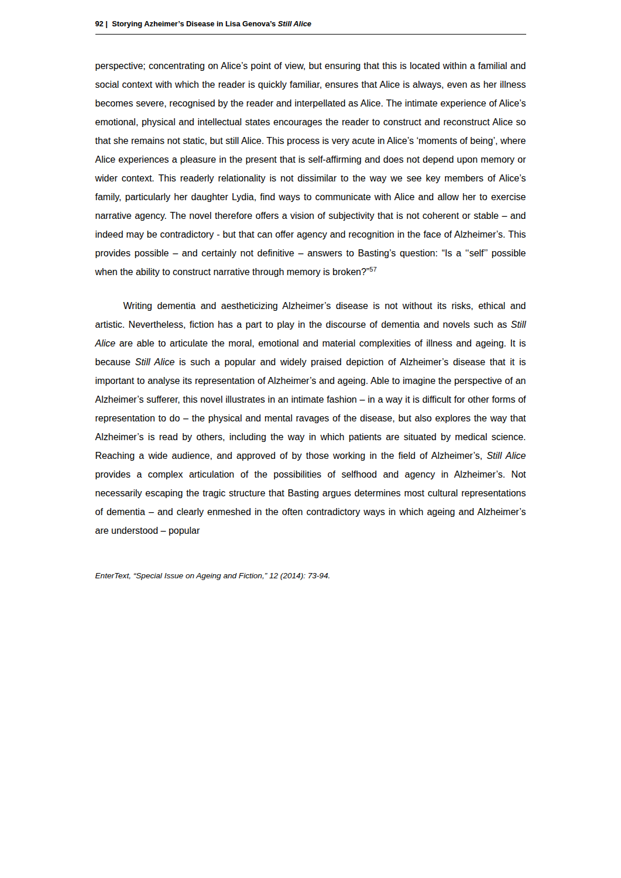92 | Storying Azheimer’s Disease in Lisa Genova’s Still Alice
perspective; concentrating on Alice’s point of view, but ensuring that this is located within a familial and social context with which the reader is quickly familiar, ensures that Alice is always, even as her illness becomes severe, recognised by the reader and interpellated as Alice. The intimate experience of Alice’s emotional, physical and intellectual states encourages the reader to construct and reconstruct Alice so that she remains not static, but still Alice. This process is very acute in Alice’s ‘moments of being’, where Alice experiences a pleasure in the present that is self-affirming and does not depend upon memory or wider context. This readerly relationality is not dissimilar to the way we see key members of Alice’s family, particularly her daughter Lydia, find ways to communicate with Alice and allow her to exercise narrative agency. The novel therefore offers a vision of subjectivity that is not coherent or stable – and indeed may be contradictory - but that can offer agency and recognition in the face of Alzheimer’s. This provides possible – and certainly not definitive – answers to Basting’s question: “Is a ‘‘self’’ possible when the ability to construct narrative through memory is broken?”57
Writing dementia and aestheticizing Alzheimer’s disease is not without its risks, ethical and artistic. Nevertheless, fiction has a part to play in the discourse of dementia and novels such as Still Alice are able to articulate the moral, emotional and material complexities of illness and ageing. It is because Still Alice is such a popular and widely praised depiction of Alzheimer’s disease that it is important to analyse its representation of Alzheimer’s and ageing. Able to imagine the perspective of an Alzheimer’s sufferer, this novel illustrates in an intimate fashion – in a way it is difficult for other forms of representation to do – the physical and mental ravages of the disease, but also explores the way that Alzheimer’s is read by others, including the way in which patients are situated by medical science. Reaching a wide audience, and approved of by those working in the field of Alzheimer’s, Still Alice provides a complex articulation of the possibilities of selfhood and agency in Alzheimer’s. Not necessarily escaping the tragic structure that Basting argues determines most cultural representations of dementia – and clearly enmeshed in the often contradictory ways in which ageing and Alzheimer’s are understood – popular
EnterText, “Special Issue on Ageing and Fiction,” 12 (2014): 73-94.